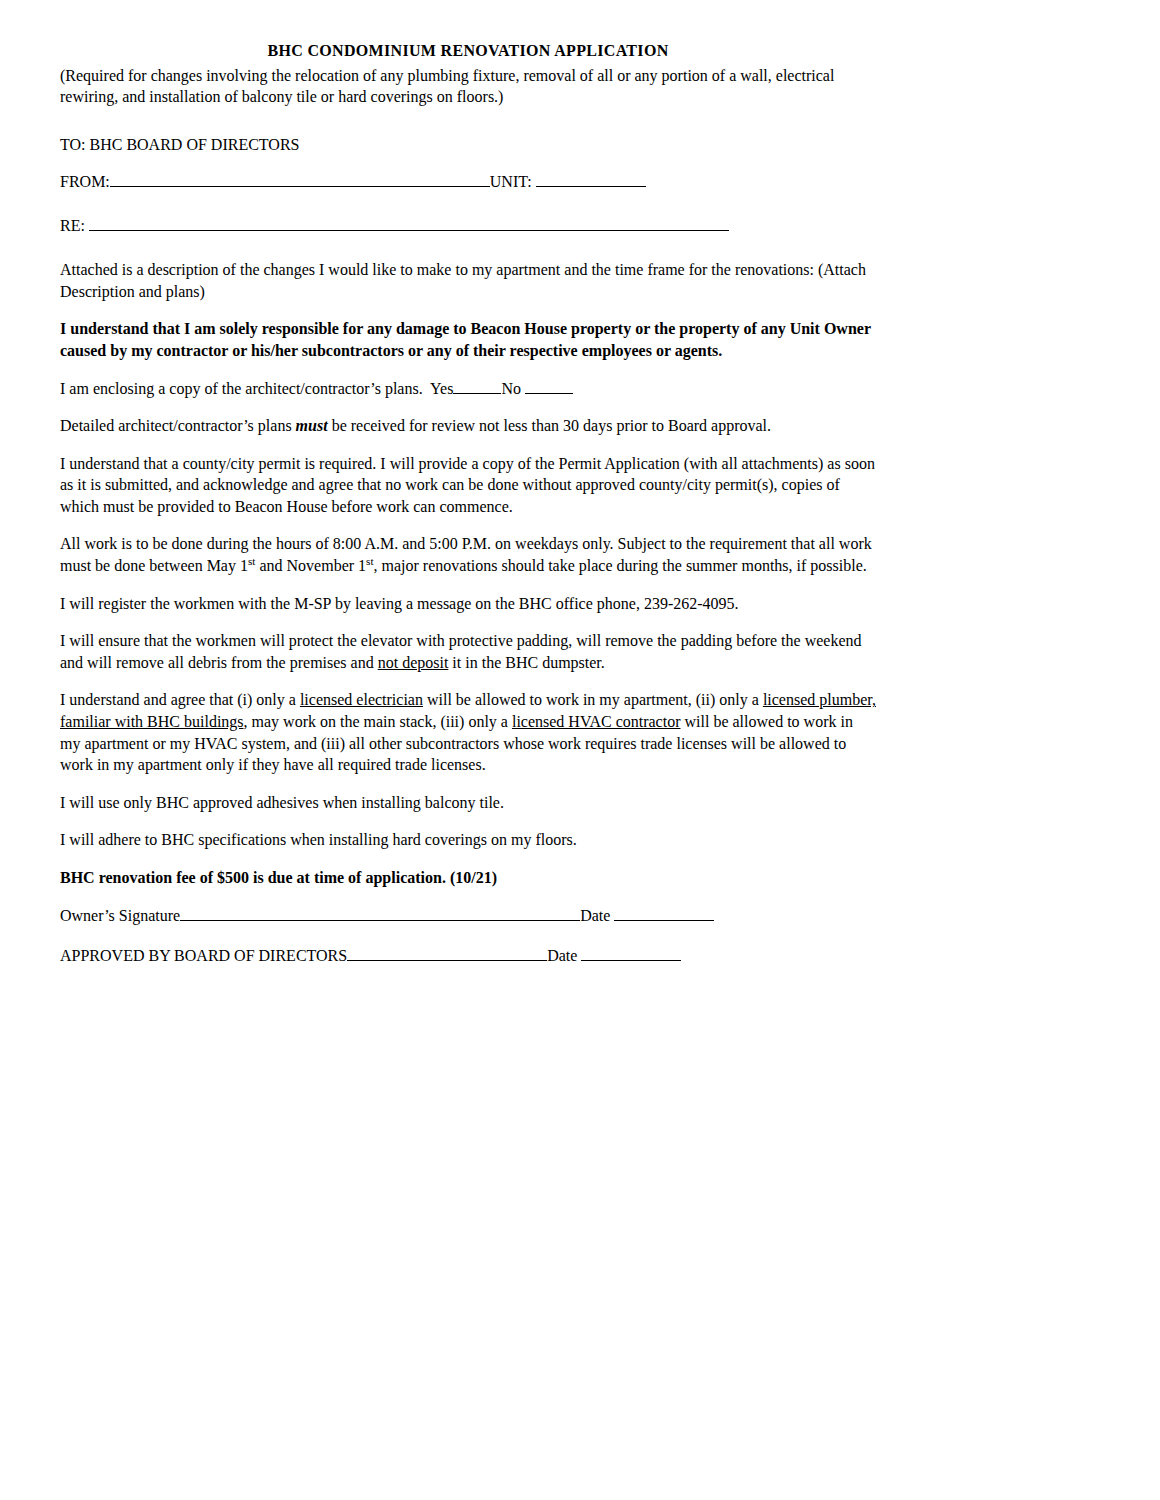BHC CONDOMINIUM RENOVATION APPLICATION
(Required for changes involving the relocation of any plumbing fixture, removal of all or any portion of a wall, electrical rewiring, and installation of balcony tile or hard coverings on floors.)
TO: BHC BOARD OF DIRECTORS
FROM: UNIT:
RE:
Attached is a description of the changes I would like to make to my apartment and the time frame for the renovations: (Attach Description and plans)
I understand that I am solely responsible for any damage to Beacon House property or the property of any Unit Owner caused by my contractor or his/her subcontractors or any of their respective employees or agents.
I am enclosing a copy of the architect/contractor’s plans. Yes No
Detailed architect/contractor’s plans must be received for review not less than 30 days prior to Board approval.
I understand that a county/city permit is required. I will provide a copy of the Permit Application (with all attachments) as soon as it is submitted, and acknowledge and agree that no work can be done without approved county/city permit(s), copies of which must be provided to Beacon House before work can commence.
All work is to be done during the hours of 8:00 A.M. and 5:00 P.M. on weekdays only. Subject to the requirement that all work must be done between May 1st and November 1st, major renovations should take place during the summer months, if possible.
I will register the workmen with the M-SP by leaving a message on the BHC office phone, 239-262-4095.
I will ensure that the workmen will protect the elevator with protective padding, will remove the padding before the weekend and will remove all debris from the premises and not deposit it in the BHC dumpster.
I understand and agree that (i) only a licensed electrician will be allowed to work in my apartment, (ii) only a licensed plumber, familiar with BHC buildings, may work on the main stack, (iii) only a licensed HVAC contractor will be allowed to work in my apartment or my HVAC system, and (iii) all other subcontractors whose work requires trade licenses will be allowed to work in my apartment only if they have all required trade licenses.
I will use only BHC approved adhesives when installing balcony tile.
I will adhere to BHC specifications when installing hard coverings on my floors.
BHC renovation fee of $500 is due at time of application. (10/21)
Owner’s Signature Date
APPROVED BY BOARD OF DIRECTORS Date